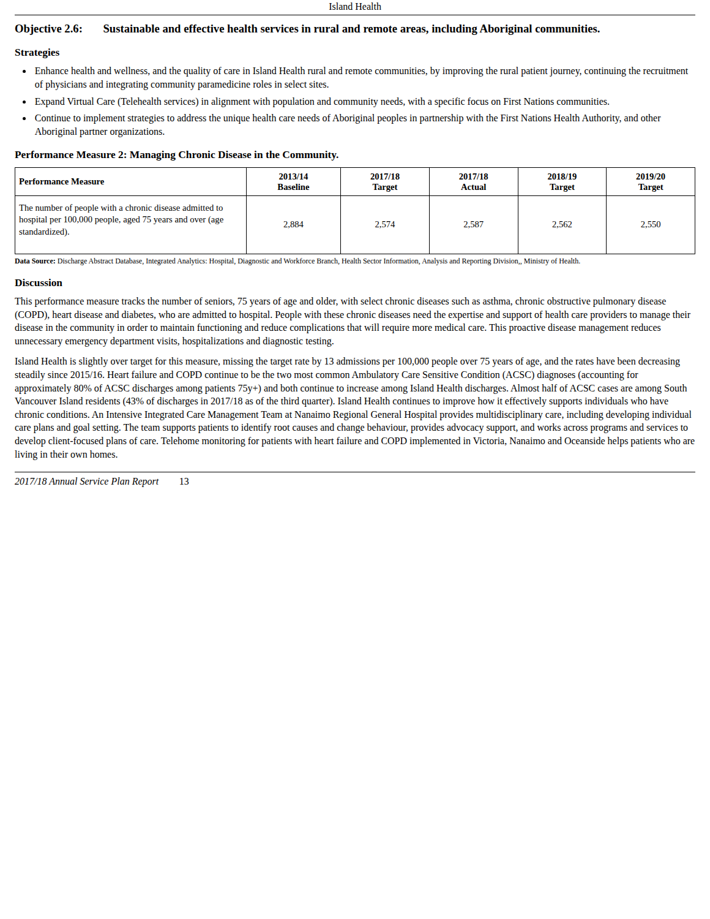Island Health
Objective 2.6: Sustainable and effective health services in rural and remote areas, including Aboriginal communities.
Strategies
Enhance health and wellness, and the quality of care in Island Health rural and remote communities, by improving the rural patient journey, continuing the recruitment of physicians and integrating community paramedicine roles in select sites.
Expand Virtual Care (Telehealth services) in alignment with population and community needs, with a specific focus on First Nations communities.
Continue to implement strategies to address the unique health care needs of Aboriginal peoples in partnership with the First Nations Health Authority, and other Aboriginal partner organizations.
Performance Measure 2: Managing Chronic Disease in the Community.
| Performance Measure | 2013/14 Baseline | 2017/18 Target | 2017/18 Actual | 2018/19 Target | 2019/20 Target |
| --- | --- | --- | --- | --- | --- |
| The number of people with a chronic disease admitted to hospital per 100,000 people, aged 75 years and over (age standardized). | 2,884 | 2,574 | 2,587 | 2,562 | 2,550 |
Data Source: Discharge Abstract Database, Integrated Analytics: Hospital, Diagnostic and Workforce Branch, Health Sector Information, Analysis and Reporting Division,, Ministry of Health.
Discussion
This performance measure tracks the number of seniors, 75 years of age and older, with select chronic diseases such as asthma, chronic obstructive pulmonary disease (COPD), heart disease and diabetes, who are admitted to hospital. People with these chronic diseases need the expertise and support of health care providers to manage their disease in the community in order to maintain functioning and reduce complications that will require more medical care. This proactive disease management reduces unnecessary emergency department visits, hospitalizations and diagnostic testing.
Island Health is slightly over target for this measure, missing the target rate by 13 admissions per 100,000 people over 75 years of age, and the rates have been decreasing steadily since 2015/16. Heart failure and COPD continue to be the two most common Ambulatory Care Sensitive Condition (ACSC) diagnoses (accounting for approximately 80% of ACSC discharges among patients 75y+) and both continue to increase among Island Health discharges. Almost half of ACSC cases are among South Vancouver Island residents (43% of discharges in 2017/18 as of the third quarter). Island Health continues to improve how it effectively supports individuals who have chronic conditions. An Intensive Integrated Care Management Team at Nanaimo Regional General Hospital provides multidisciplinary care, including developing individual care plans and goal setting. The team supports patients to identify root causes and change behaviour, provides advocacy support, and works across programs and services to develop client-focused plans of care. Telehome monitoring for patients with heart failure and COPD implemented in Victoria, Nanaimo and Oceanside helps patients who are living in their own homes.
2017/18 Annual Service Plan Report 13